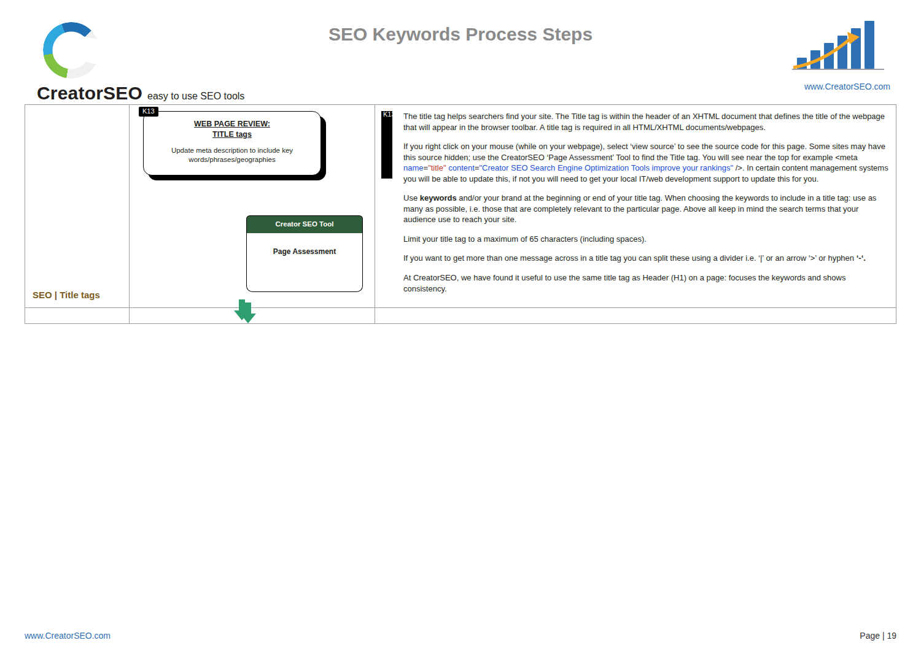CreatorSEO easy to use SEO tools
SEO Keywords Process Steps
www.CreatorSEO.com
| SEO / Title tags | K13 WEB PAGE REVIEW: TITLE tags Update meta description to include key words/phrases/geographies Creator SEO Tool Page Assessment | K13 The title tag helps searchers find your site. The Title tag is within the header of an XHTML document that defines the title of the webpage that will appear in the browser toolbar. A title tag is required in all HTML/XHTML documents/webpages. If you right click on your mouse (while on your webpage), select ‘view source’ to see the source code for this page. Some sites may have this source hidden; use the CreatorSEO ‘Page Assessment’ Tool to find the Title tag. You will see near the top for example <meta name = "title" content = "Creator SEO Search Engine Optimization Tools improve your rankings" />. In certain content management systems you will be able to update this, if not you will need to get your local IT/web development support to update this for you. Use keywords and/or your brand at the beginning or end of your title tag. When choosing the keywords to include in a title tag: use as many as possible, i.e. those that are completely relevant to the particular page. Above all keep in mind the search terms that your audience use to reach your site. Limit your title tag to a maximum of 65 characters (including spaces). If you want to get more than one message across in a title tag you can split these using a divider i.e. ‘/’ or an arrow ‘>’ or hyphen ‘-‘. At CreatorSEO, we have found it useful to use the same title tag as Header (H1) on a page: focuses the keywords and shows consistency. |
www.CreatorSEO.com
Page | 19